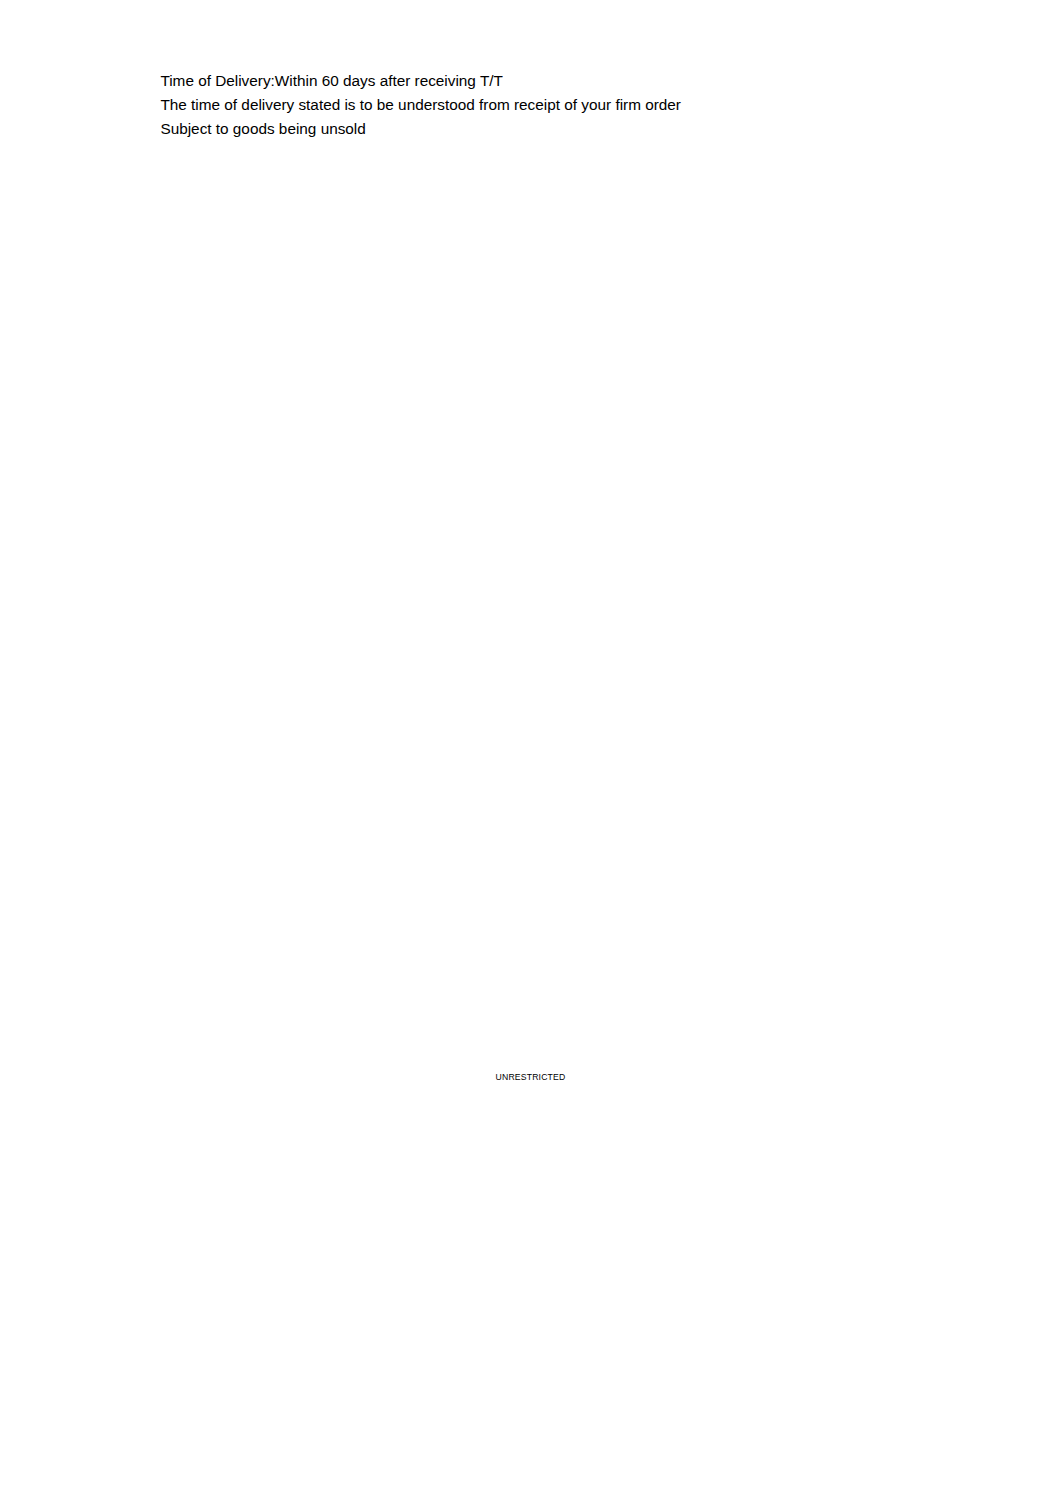Time of Delivery:Within 60 days after receiving T/T
The time of delivery stated is to be understood from receipt of your firm order
Subject to goods being unsold
UNRESTRICTED